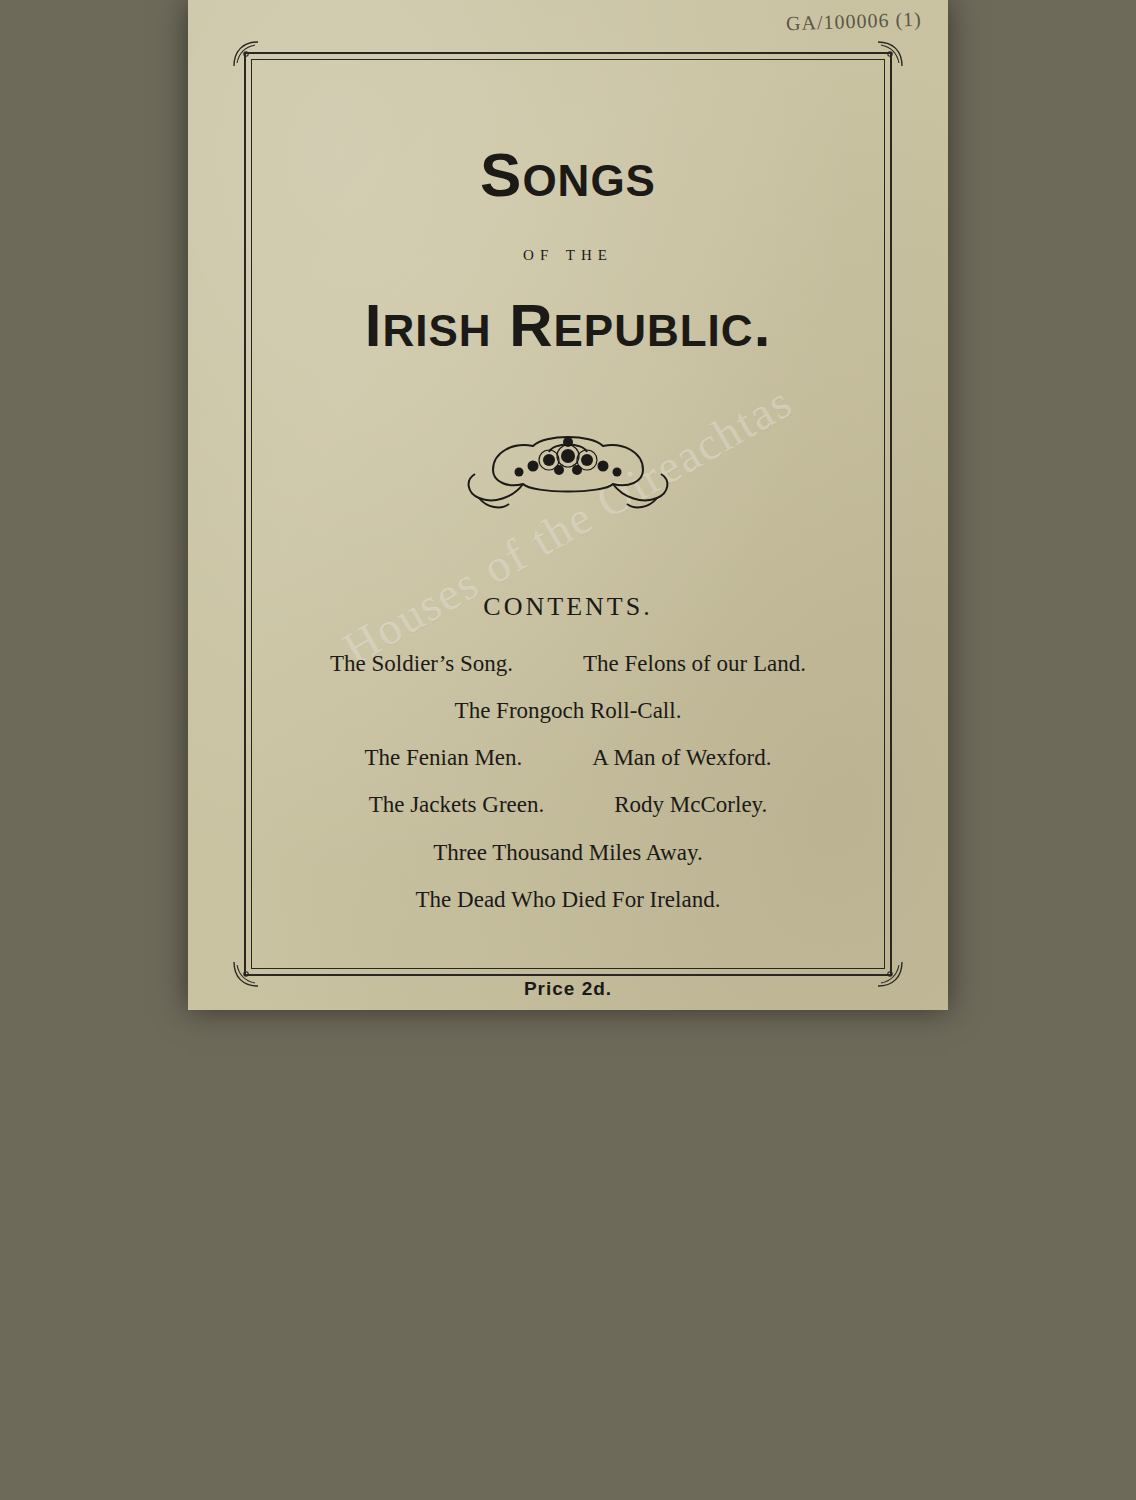GA/100006 (1)
Houses of the Oireachtas
SONGS
of the
IRISH REPUBLIC.
CONTENTS.
The Soldier’s Song. The Felons of our Land.
The Frongoch Roll-Call.
The Fenian Men. A Man of Wexford.
The Jackets Green. Rody McCorley.
Three Thousand Miles Away.
The Dead Who Died For Ireland.
Price 2d.